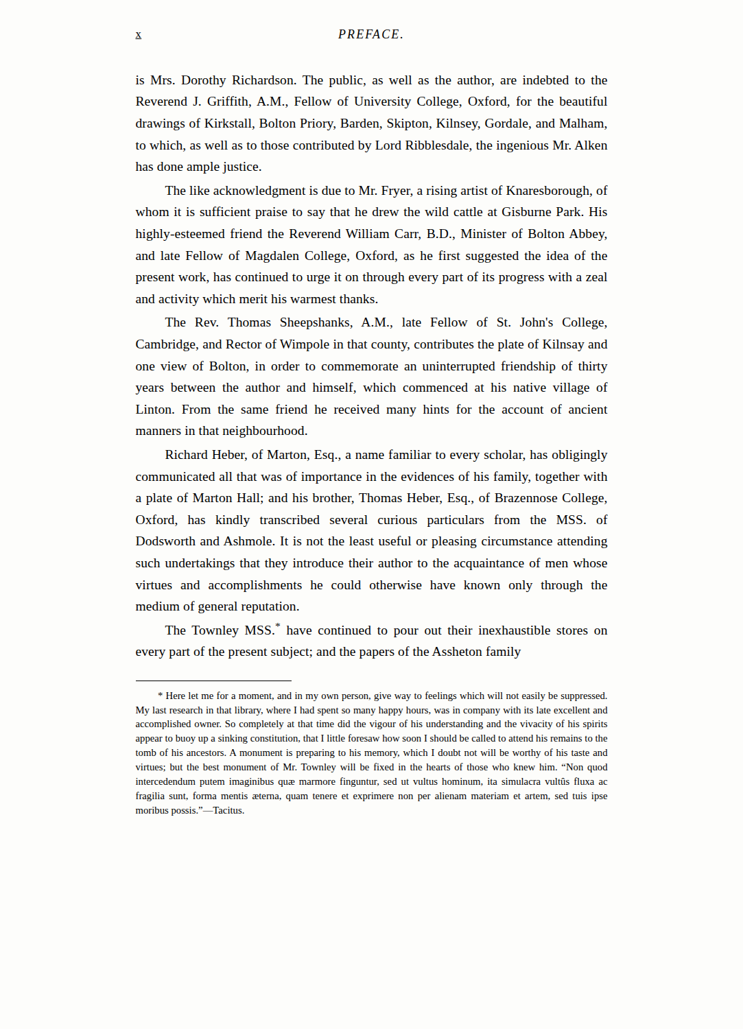x
PREFACE.
is Mrs. Dorothy Richardson. The public, as well as the author, are indebted to the Reverend J. Griffith, A.M., Fellow of University College, Oxford, for the beautiful drawings of Kirkstall, Bolton Priory, Barden, Skipton, Kilnsey, Gordale, and Malham, to which, as well as to those contributed by Lord Ribblesdale, the ingenious Mr. Alken has done ample justice.
The like acknowledgment is due to Mr. Fryer, a rising artist of Knaresborough, of whom it is sufficient praise to say that he drew the wild cattle at Gisburne Park. His highly-esteemed friend the Reverend William Carr, B.D., Minister of Bolton Abbey, and late Fellow of Magdalen College, Oxford, as he first suggested the idea of the present work, has continued to urge it on through every part of its progress with a zeal and activity which merit his warmest thanks.
The Rev. Thomas Sheepshanks, A.M., late Fellow of St. John's College, Cambridge, and Rector of Wimpole in that county, contributes the plate of Kilnsay and one view of Bolton, in order to commemorate an uninterrupted friendship of thirty years between the author and himself, which commenced at his native village of Linton. From the same friend he received many hints for the account of ancient manners in that neighbourhood.
Richard Heber, of Marton, Esq., a name familiar to every scholar, has obligingly communicated all that was of importance in the evidences of his family, together with a plate of Marton Hall; and his brother, Thomas Heber, Esq., of Brazennose College, Oxford, has kindly transcribed several curious particulars from the MSS. of Dodsworth and Ashmole. It is not the least useful or pleasing circumstance attending such undertakings that they introduce their author to the acquaintance of men whose virtues and accomplishments he could otherwise have known only through the medium of general reputation.
The Townley MSS.* have continued to pour out their inexhaustible stores on every part of the present subject; and the papers of the Assheton family
* Here let me for a moment, and in my own person, give way to feelings which will not easily be suppressed. My last research in that library, where I had spent so many happy hours, was in company with its late excellent and accomplished owner. So completely at that time did the vigour of his understanding and the vivacity of his spirits appear to buoy up a sinking constitution, that I little foresaw how soon I should be called to attend his remains to the tomb of his ancestors. A monument is preparing to his memory, which I doubt not will be worthy of his taste and virtues; but the best monument of Mr. Townley will be fixed in the hearts of those who knew him. “Non quod intercedendum putem imaginibus quæ marmore finguntur, sed ut vultus hominum, ita simulacra vultûs fluxa ac fragilia sunt, forma mentis æterna, quam tenere et exprimere non per alienam materiam et artem, sed tuis ipse moribus possis.”—Tacitus.